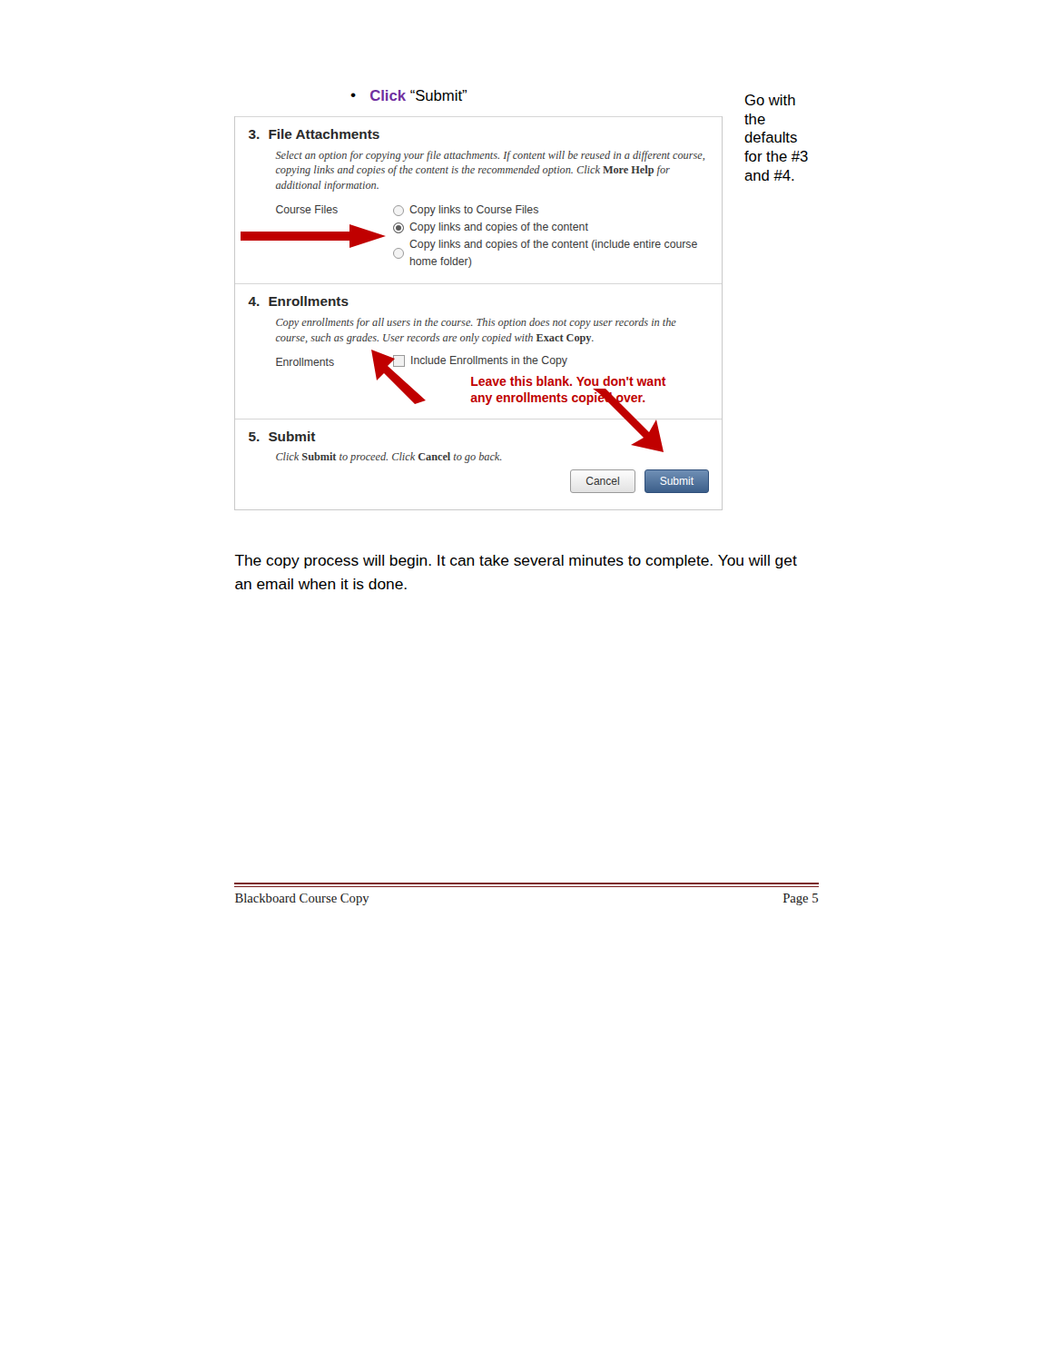Click “Submit”
3. File Attachments
Select an option for copying your file attachments. If content will be reused in a different course, copying links and copies of the content is the recommended option. Click More Help for additional information.
Course Files
Copy links to Course Files
Copy links and copies of the content
Copy links and copies of the content (include entire course home folder)
4. Enrollments
Copy enrollments for all users in the course. This option does not copy user records in the course, such as grades. User records are only copied with Exact Copy.
Enrollments
Include Enrollments in the Copy
Leave this blank. You don't want
any enrollments copied over.
5. Submit
Click Submit to proceed. Click Cancel to go back.
Cancel Submit
Go with the defaults for the #3 and #4.
The copy process will begin. It can take several minutes to complete. You will get an email when it is done.
Blackboard Course Copy
Page 5